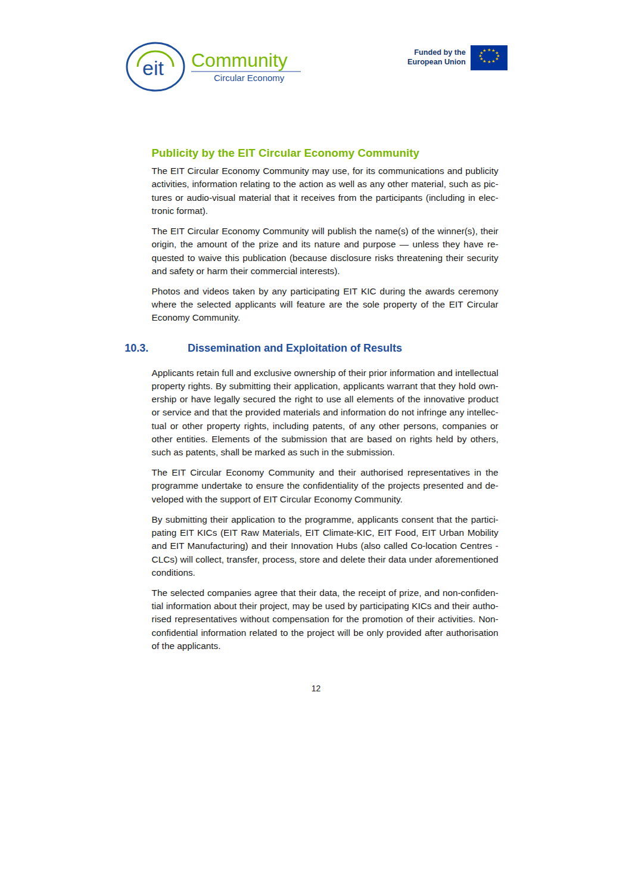eit Community Circular Economy
Funded by the
European Union
★ ★ ★ ★ ★ ★ ★ ★ ★ ★ ★ ★
Publicity by the EIT Circular Economy Community
The EIT Circular Economy Community may use, for its communications and publicity activities, information relating to the action as well as any other material, such as pictures or audio-visual material that it receives from the participants (including in electronic format).
The EIT Circular Economy Community will publish the name(s) of the winner(s), their origin, the amount of the prize and its nature and purpose — unless they have requested to waive this publication (because disclosure risks threatening their security and safety or harm their commercial interests).
Photos and videos taken by any participating EIT KIC during the awards ceremony where the selected applicants will feature are the sole property of the EIT Circular Economy Community.
10.3.
Dissemination and Exploitation of Results
Applicants retain full and exclusive ownership of their prior information and intellectual property rights. By submitting their application, applicants warrant that they hold ownership or have legally secured the right to use all elements of the innovative product or service and that the provided materials and information do not infringe any intellectual or other property rights, including patents, of any other persons, companies or other entities. Elements of the submission that are based on rights held by others, such as patents, shall be marked as such in the submission.
The EIT Circular Economy Community and their authorised representatives in the programme undertake to ensure the confidentiality of the projects presented and developed with the support of EIT Circular Economy Community.
By submitting their application to the programme, applicants consent that the participating EIT KICs (EIT Raw Materials, EIT Climate-KIC, EIT Food, EIT Urban Mobility and EIT Manufacturing) and their Innovation Hubs (also called Co-location Centres - CLCs) will collect, transfer, process, store and delete their data under aforementioned conditions.
The selected companies agree that their data, the receipt of prize, and non-confidential information about their project, may be used by participating KICs and their authorised representatives without compensation for the promotion of their activities. Non-confidential information related to the project will be only provided after authorisation of the applicants.
12